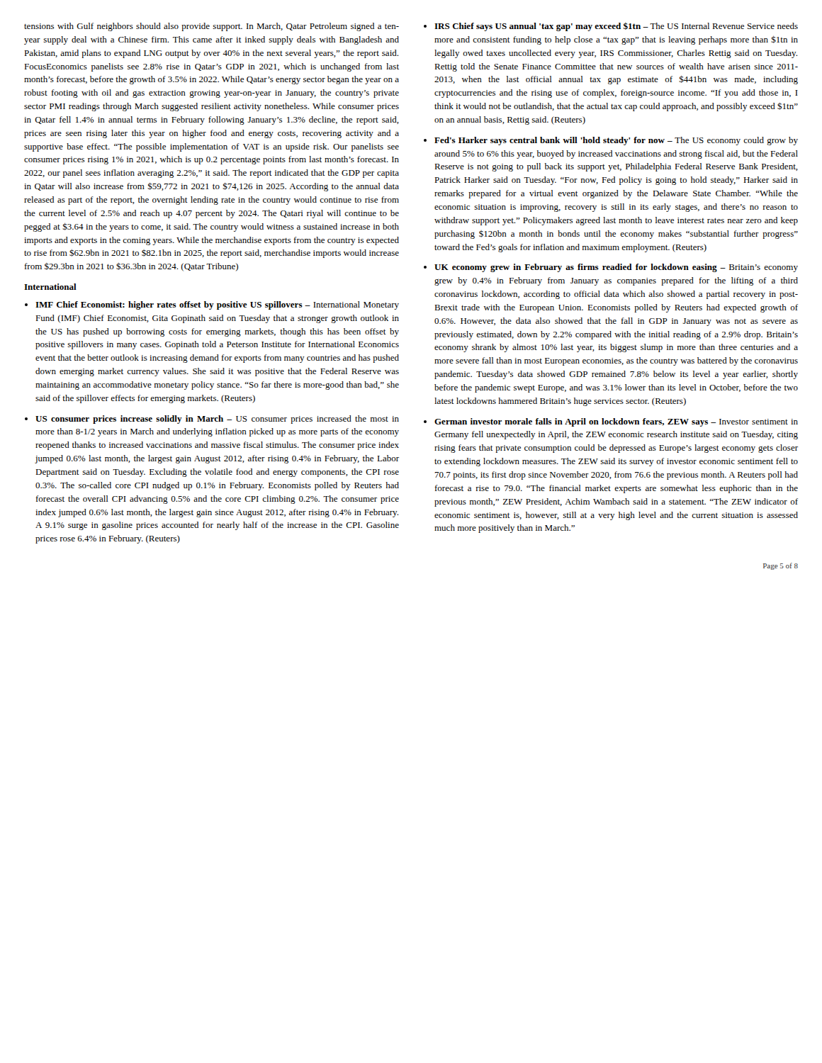tensions with Gulf neighbors should also provide support. In March, Qatar Petroleum signed a ten-year supply deal with a Chinese firm. This came after it inked supply deals with Bangladesh and Pakistan, amid plans to expand LNG output by over 40% in the next several years,” the report said. FocusEconomics panelists see 2.8% rise in Qatar’s GDP in 2021, which is unchanged from last month’s forecast, before the growth of 3.5% in 2022. While Qatar’s energy sector began the year on a robust footing with oil and gas extraction growing year-on-year in January, the country’s private sector PMI readings through March suggested resilient activity nonetheless. While consumer prices in Qatar fell 1.4% in annual terms in February following January’s 1.3% decline, the report said, prices are seen rising later this year on higher food and energy costs, recovering activity and a supportive base effect. “The possible implementation of VAT is an upside risk. Our panelists see consumer prices rising 1% in 2021, which is up 0.2 percentage points from last month’s forecast. In 2022, our panel sees inflation averaging 2.2%,” it said. The report indicated that the GDP per capita in Qatar will also increase from $59,772 in 2021 to $74,126 in 2025. According to the annual data released as part of the report, the overnight lending rate in the country would continue to rise from the current level of 2.5% and reach up 4.07 percent by 2024. The Qatari riyal will continue to be pegged at $3.64 in the years to come, it said. The country would witness a sustained increase in both imports and exports in the coming years. While the merchandise exports from the country is expected to rise from $62.9bn in 2021 to $82.1bn in 2025, the report said, merchandise imports would increase from $29.3bn in 2021 to $36.3bn in 2024. (Qatar Tribune)
International
IMF Chief Economist: higher rates offset by positive US spillovers – International Monetary Fund (IMF) Chief Economist, Gita Gopinath said on Tuesday that a stronger growth outlook in the US has pushed up borrowing costs for emerging markets, though this has been offset by positive spillovers in many cases. Gopinath told a Peterson Institute for International Economics event that the better outlook is increasing demand for exports from many countries and has pushed down emerging market currency values. She said it was positive that the Federal Reserve was maintaining an accommodative monetary policy stance. “So far there is more-good than bad,” she said of the spillover effects for emerging markets. (Reuters)
US consumer prices increase solidly in March – US consumer prices increased the most in more than 8-1/2 years in March and underlying inflation picked up as more parts of the economy reopened thanks to increased vaccinations and massive fiscal stimulus. The consumer price index jumped 0.6% last month, the largest gain August 2012, after rising 0.4% in February, the Labor Department said on Tuesday. Excluding the volatile food and energy components, the CPI rose 0.3%. The so-called core CPI nudged up 0.1% in February. Economists polled by Reuters had forecast the overall CPI advancing 0.5% and the core CPI climbing 0.2%. The consumer price index jumped 0.6% last month, the largest gain since August 2012, after rising 0.4% in February. A 9.1% surge in gasoline prices accounted for nearly half of the increase in the CPI. Gasoline prices rose 6.4% in February. (Reuters)
IRS Chief says US annual 'tax gap' may exceed $1tn – The US Internal Revenue Service needs more and consistent funding to help close a “tax gap” that is leaving perhaps more than $1tn in legally owed taxes uncollected every year, IRS Commissioner, Charles Rettig said on Tuesday. Rettig told the Senate Finance Committee that new sources of wealth have arisen since 2011-2013, when the last official annual tax gap estimate of $441bn was made, including cryptocurrencies and the rising use of complex, foreign-source income. “If you add those in, I think it would not be outlandish, that the actual tax cap could approach, and possibly exceed $1tn” on an annual basis, Rettig said. (Reuters)
Fed's Harker says central bank will 'hold steady' for now – The US economy could grow by around 5% to 6% this year, buoyed by increased vaccinations and strong fiscal aid, but the Federal Reserve is not going to pull back its support yet, Philadelphia Federal Reserve Bank President, Patrick Harker said on Tuesday. “For now, Fed policy is going to hold steady,” Harker said in remarks prepared for a virtual event organized by the Delaware State Chamber. “While the economic situation is improving, recovery is still in its early stages, and there’s no reason to withdraw support yet.” Policymakers agreed last month to leave interest rates near zero and keep purchasing $120bn a month in bonds until the economy makes “substantial further progress” toward the Fed’s goals for inflation and maximum employment. (Reuters)
UK economy grew in February as firms readied for lockdown easing – Britain’s economy grew by 0.4% in February from January as companies prepared for the lifting of a third coronavirus lockdown, according to official data which also showed a partial recovery in post-Brexit trade with the European Union. Economists polled by Reuters had expected growth of 0.6%. However, the data also showed that the fall in GDP in January was not as severe as previously estimated, down by 2.2% compared with the initial reading of a 2.9% drop. Britain’s economy shrank by almost 10% last year, its biggest slump in more than three centuries and a more severe fall than in most European economies, as the country was battered by the coronavirus pandemic. Tuesday’s data showed GDP remained 7.8% below its level a year earlier, shortly before the pandemic swept Europe, and was 3.1% lower than its level in October, before the two latest lockdowns hammered Britain’s huge services sector. (Reuters)
German investor morale falls in April on lockdown fears, ZEW says – Investor sentiment in Germany fell unexpectedly in April, the ZEW economic research institute said on Tuesday, citing rising fears that private consumption could be depressed as Europe’s largest economy gets closer to extending lockdown measures. The ZEW said its survey of investor economic sentiment fell to 70.7 points, its first drop since November 2020, from 76.6 the previous month. A Reuters poll had forecast a rise to 79.0. “The financial market experts are somewhat less euphoric than in the previous month,” ZEW President, Achim Wambach said in a statement. “The ZEW indicator of economic sentiment is, however, still at a very high level and the current situation is assessed much more positively than in March.”
Page 5 of 8